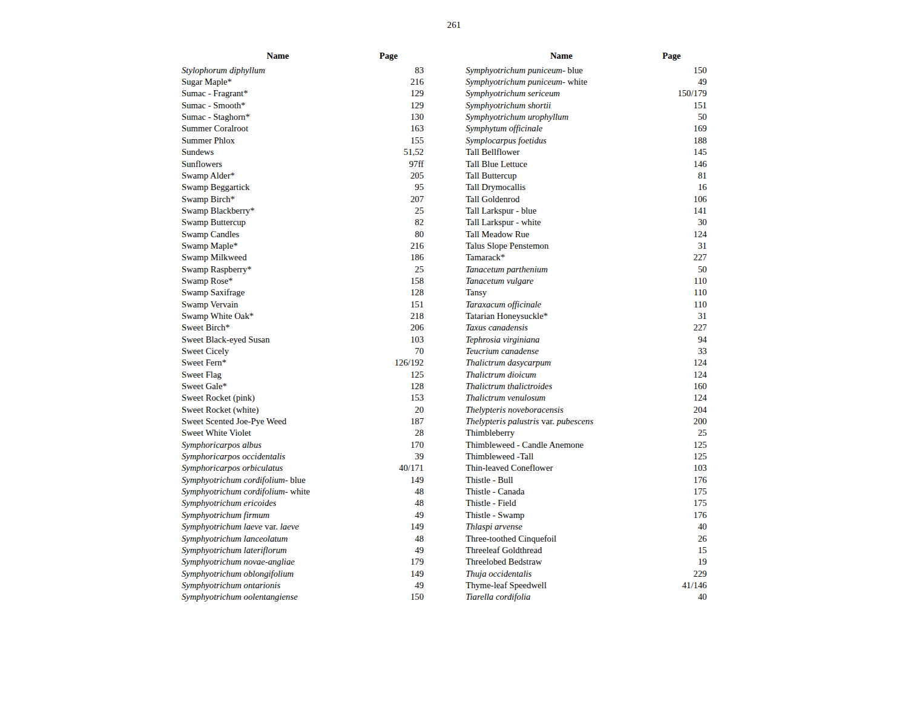261
| Name | Page | | Name | Page |
| --- | --- | --- | --- | --- |
| Stylophorum diphyllum | 83 | | Symphyotrichum puniceum - blue | 150 |
| Sugar Maple* | 216 | | Symphyotrichum puniceum - white | 49 |
| Sumac - Fragrant* | 129 | | Symphyotrichum sericeum | 150/179 |
| Sumac - Smooth* | 129 | | Symphyotrichum shortii | 151 |
| Sumac - Staghorn* | 130 | | Symphyotrichum urophyllum | 50 |
| Summer Coralroot | 163 | | Symphytum officinale | 169 |
| Summer Phlox | 155 | | Symplocarpus foetidus | 188 |
| Sundews | 51,52 | | Tall Bellflower | 145 |
| Sunflowers | 97ff | | Tall Blue Lettuce | 146 |
| Swamp Alder* | 205 | | Tall Buttercup | 81 |
| Swamp Beggartick | 95 | | Tall Drymocallis | 16 |
| Swamp Birch* | 207 | | Tall Goldenrod | 106 |
| Swamp Blackberry* | 25 | | Tall Larkspur - blue | 141 |
| Swamp Buttercup | 82 | | Tall Larkspur - white | 30 |
| Swamp Candles | 80 | | Tall Meadow Rue | 124 |
| Swamp Maple* | 216 | | Talus Slope Penstemon | 31 |
| Swamp Milkweed | 186 | | Tamarack* | 227 |
| Swamp Raspberry* | 25 | | Tanacetum parthenium | 50 |
| Swamp Rose* | 158 | | Tanacetum vulgare | 110 |
| Swamp Saxifrage | 128 | | Tansy | 110 |
| Swamp Vervain | 151 | | Taraxacum officinale | 110 |
| Swamp White Oak* | 218 | | Tatarian Honeysuckle* | 31 |
| Sweet Birch* | 206 | | Taxus canadensis | 227 |
| Sweet Black-eyed Susan | 103 | | Tephrosia virginiana | 94 |
| Sweet Cicely | 70 | | Teucrium canadense | 33 |
| Sweet Fern* | 126/192 | | Thalictrum dasycarpum | 124 |
| Sweet Flag | 125 | | Thalictrum dioicum | 124 |
| Sweet Gale* | 128 | | Thalictrum thalictroides | 160 |
| Sweet Rocket (pink) | 153 | | Thalictrum venulosum | 124 |
| Sweet Rocket (white) | 20 | | Thelypteris noveboracensis | 204 |
| Sweet Scented Joe-Pye Weed | 187 | | Thelypteris palustris var. pubescens | 200 |
| Sweet White Violet | 28 | | Thimbleberry | 25 |
| Symphoricarpos albus | 170 | | Thimbleweed - Candle Anemone | 125 |
| Symphoricarpos occidentalis | 39 | | Thimbleweed -Tall | 125 |
| Symphoricarpos orbiculatus | 40/171 | | Thin-leaved Coneflower | 103 |
| Symphyotrichum cordifolium - blue | 149 | | Thistle - Bull | 176 |
| Symphyotrichum cordifolium - white | 48 | | Thistle - Canada | 175 |
| Symphyotrichum ericoides | 48 | | Thistle - Field | 175 |
| Symphyotrichum firmum | 49 | | Thistle - Swamp | 176 |
| Symphyotrichum laeve var. laeve | 149 | | Thlaspi arvense | 40 |
| Symphyotrichum lanceolatum | 48 | | Three-toothed Cinquefoil | 26 |
| Symphyotrichum lateriflorum | 49 | | Threeleaf Goldthread | 15 |
| Symphyotrichum novae-angliae | 179 | | Threelobed Bedstraw | 19 |
| Symphyotrichum oblongifolium | 149 | | Thuja occidentalis | 229 |
| Symphyotrichum ontarionis | 49 | | Thyme-leaf Speedwell | 41/146 |
| Symphyotrichum oolentangiense | 150 | | Tiarella cordifolia | 40 |